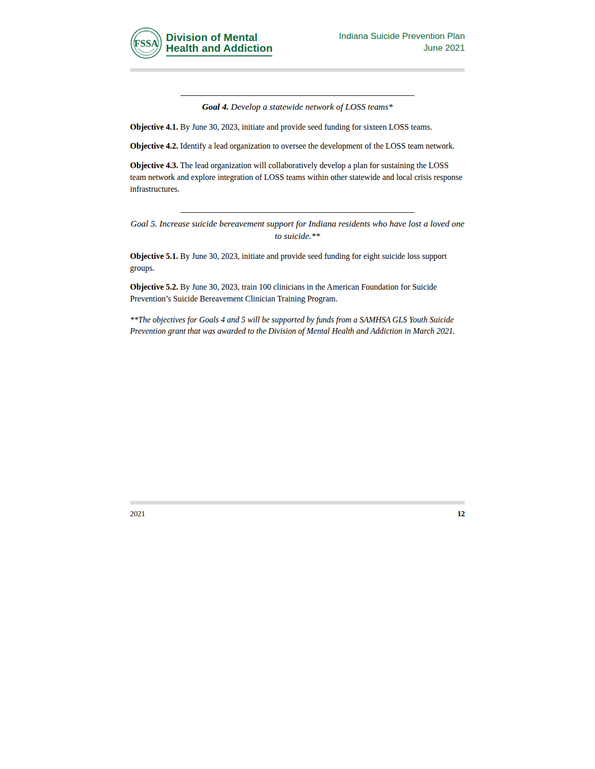FAMILY & SOCIAL SERVICES ADMINISTRATION FSSA
Division of Mental Health and Addiction
Indiana Suicide Prevention Plan
June 2021
Goal 4. Develop a statewide network of LOSS teams*
Objective 4.1. By June 30, 2023, initiate and provide seed funding for sixteen LOSS teams.
Objective 4.2. Identify a lead organization to oversee the development of the LOSS team network.
Objective 4.3. The lead organization will collaboratively develop a plan for sustaining the LOSS team network and explore integration of LOSS teams within other statewide and local crisis response infrastructures.
Goal 5. Increase suicide bereavement support for Indiana residents who have lost a loved one to suicide.**
Objective 5.1. By June 30, 2023, initiate and provide seed funding for eight suicide loss support groups.
Objective 5.2. By June 30, 2023, train 100 clinicians in the American Foundation for Suicide Prevention’s Suicide Bereavement Clinician Training Program.
**The objectives for Goals 4 and 5 will be supported by funds from a SAMHSA GLS Youth Suicide Prevention grant that was awarded to the Division of Mental Health and Addiction in March 2021.
2021 12